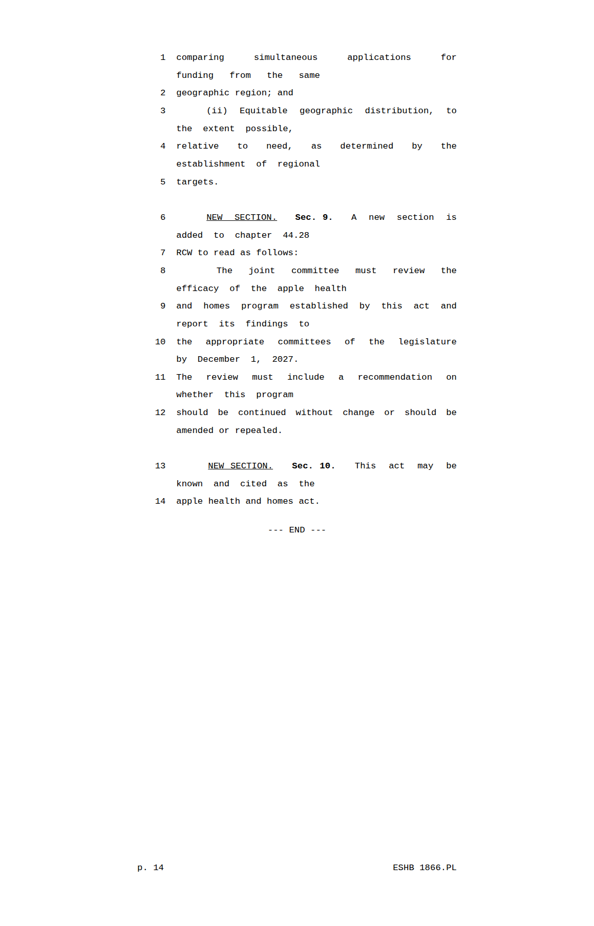1 comparing simultaneous applications for funding from the same
2 geographic region; and
3 (ii) Equitable geographic distribution, to the extent possible,
4 relative to need, as determined by the establishment of regional
5 targets.
6 NEW SECTION. Sec. 9. A new section is added to chapter 44.28
7 RCW to read as follows:
8 The joint committee must review the efficacy of the apple health
9 and homes program established by this act and report its findings to
10 the appropriate committees of the legislature by December 1, 2027.
11 The review must include a recommendation on whether this program
12 should be continued without change or should be amended or repealed.
13 NEW SECTION. Sec. 10. This act may be known and cited as the
14 apple health and homes act.
--- END ---
p. 14 ESHB 1866.PL